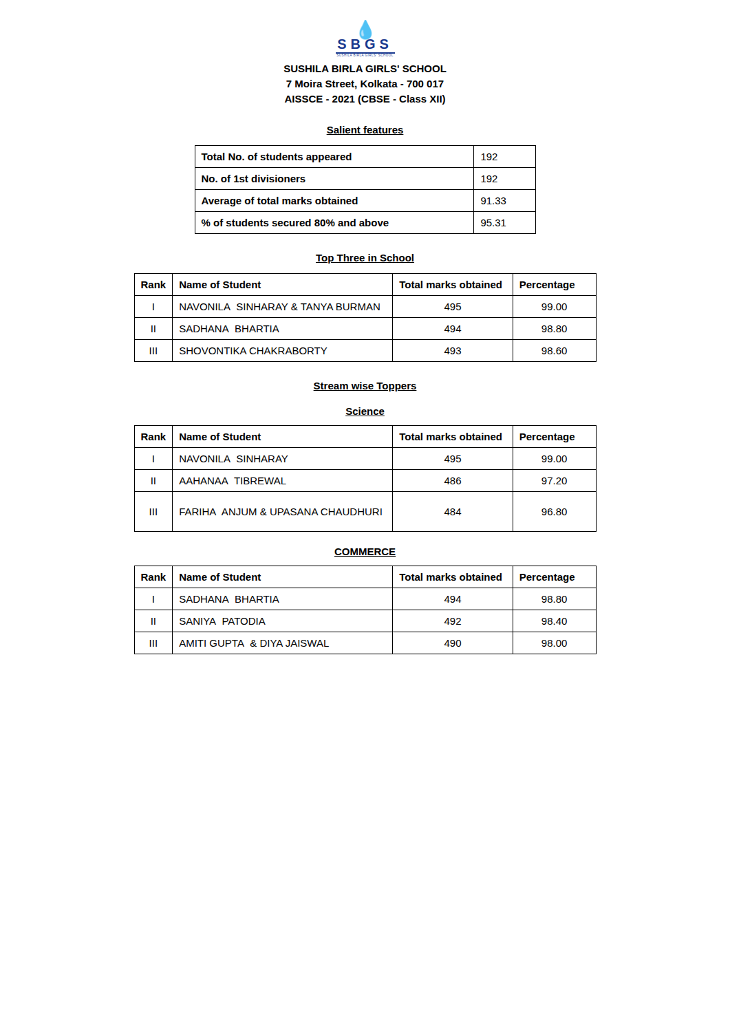💧 SBGS Sushila Birla Girls' School
SUSHILA BIRLA GIRLS' SCHOOL
7 Moira Street, Kolkata - 700 017
AISSCE - 2021 (CBSE - Class XII)
Salient features
| Total No. of students appeared | 192 |
| No. of 1st divisioners | 192 |
| Average of total marks obtained | 91.33 |
| % of students secured 80% and above | 95.31 |
Top Three in School
| Rank | Name of Student | Total marks obtained | Percentage |
| --- | --- | --- | --- |
| I | NAVONILA SINHARAY & TANYA BURMAN | 495 | 99.00 |
| II | SADHANA BHARTIA | 494 | 98.80 |
| III | SHOVONTIKA CHAKRABORTY | 493 | 98.60 |
Stream wise Toppers
Science
| Rank | Name of Student | Total marks obtained | Percentage |
| --- | --- | --- | --- |
| I | NAVONILA SINHARAY | 495 | 99.00 |
| II | AAHANAA TIBREWAL | 486 | 97.20 |
| III | FARIHA ANJUM & UPASANA CHAUDHURI | 484 | 96.80 |
COMMERCE
| Rank | Name of Student | Total marks obtained | Percentage |
| --- | --- | --- | --- |
| I | SADHANA BHARTIA | 494 | 98.80 |
| II | SANIYA PATODIA | 492 | 98.40 |
| III | AMITI GUPTA & DIYA JAISWAL | 490 | 98.00 |